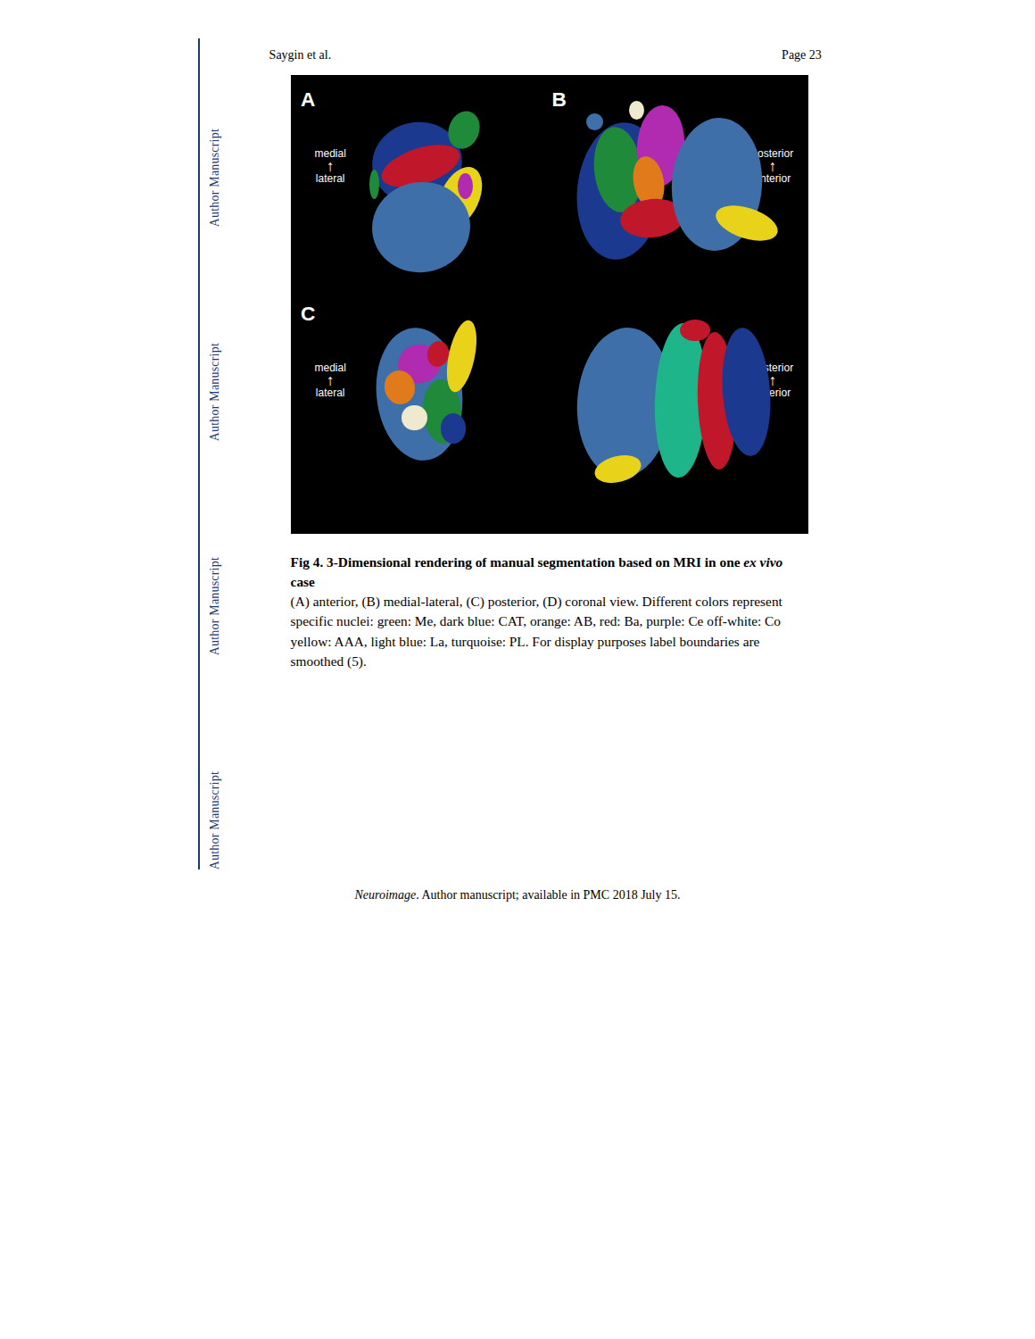Author Manuscript
Author Manuscript
Author Manuscript
Author Manuscript
Saygin et al. Page 23
A B C
medial↑lateral
posterior↑anterior
medial↑lateral
posterior↑anterior
Fig 4. 3-Dimensional rendering of manual segmentation based on MRI in one ex vivo case
(A) anterior, (B) medial-lateral, (C) posterior, (D) coronal view. Different colors represent specific nuclei: green: Me, dark blue: CAT, orange: AB, red: Ba, purple: Ce off-white: Co yellow: AAA, light blue: La, turquoise: PL. For display purposes label boundaries are smoothed (5).
Neuroimage. Author manuscript; available in PMC 2018 July 15.